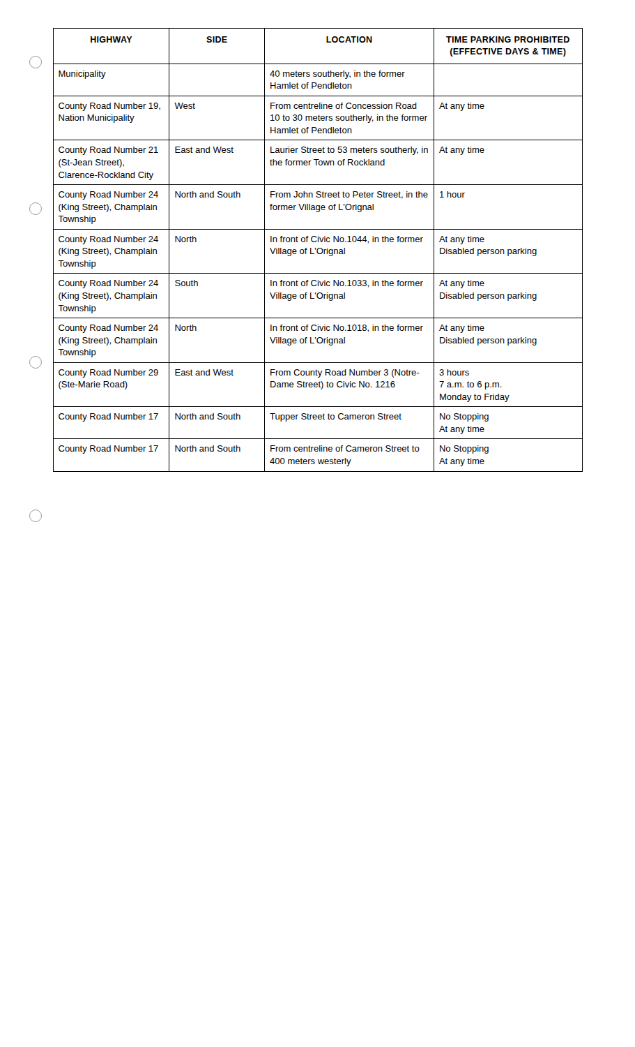| HIGHWAY | SIDE | LOCATION | TIME PARKING PROHIBITED (EFFECTIVE DAYS & TIME) |
| --- | --- | --- | --- |
| Municipality | | 40 meters southerly, in the former Hamlet of Pendleton | |
| County Road Number 19, Nation Municipality | West | From centreline of Concession Road 10 to 30 meters southerly, in the former Hamlet of Pendleton | At any time |
| County Road Number 21 (St-Jean Street), Clarence-Rockland City | East and West | Laurier Street to 53 meters southerly, in the former Town of Rockland | At any time |
| County Road Number 24 (King Street), Champlain Township | North and South | From John Street to Peter Street, in the former Village of L'Orignal | 1 hour |
| County Road Number 24 (King Street), Champlain Township | North | In front of Civic No.1044, in the former Village of L'Orignal | At any time Disabled person parking |
| County Road Number 24 (King Street), Champlain Township | South | In front of Civic No.1033, in the former Village of L'Orignal | At any time Disabled person parking |
| County Road Number 24 (King Street), Champlain Township | North | In front of Civic No.1018, in the former Village of L'Orignal | At any time Disabled person parking |
| County Road Number 29 (Ste-Marie Road) | East and West | From County Road Number 3 (Notre-Dame Street) to Civic No. 1216 | 3 hours 7 a.m. to 6 p.m. Monday to Friday |
| County Road Number 17 | North and South | Tupper Street to Cameron Street | No Stopping At any time |
| County Road Number 17 | North and South | From centreline of Cameron Street to 400 meters westerly | No Stopping At any time |